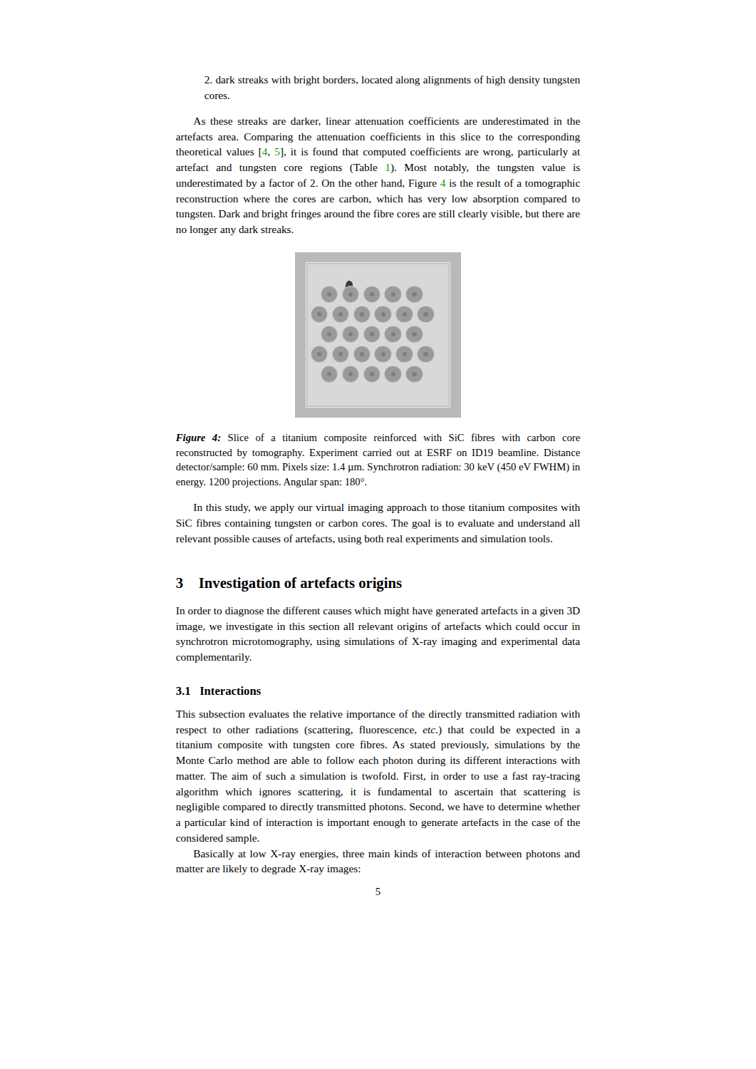2. dark streaks with bright borders, located along alignments of high density tungsten cores.
As these streaks are darker, linear attenuation coefficients are underestimated in the artefacts area. Comparing the attenuation coefficients in this slice to the corresponding theoretical values [4, 5], it is found that computed coefficients are wrong, particularly at artefact and tungsten core regions (Table 1). Most notably, the tungsten value is underestimated by a factor of 2. On the other hand, Figure 4 is the result of a tomographic reconstruction where the cores are carbon, which has very low absorption compared to tungsten. Dark and bright fringes around the fibre cores are still clearly visible, but there are no longer any dark streaks.
Figure 4: Slice of a titanium composite reinforced with SiC fibres with carbon core reconstructed by tomography. Experiment carried out at ESRF on ID19 beamline. Distance detector/sample: 60 mm. Pixels size: 1.4 µm. Synchrotron radiation: 30 keV (450 eV FWHM) in energy. 1200 projections. Angular span: 180°.
In this study, we apply our virtual imaging approach to those titanium composites with SiC fibres containing tungsten or carbon cores. The goal is to evaluate and understand all relevant possible causes of artefacts, using both real experiments and simulation tools.
3 Investigation of artefacts origins
In order to diagnose the different causes which might have generated artefacts in a given 3D image, we investigate in this section all relevant origins of artefacts which could occur in synchrotron microtomography, using simulations of X-ray imaging and experimental data complementarily.
3.1 Interactions
This subsection evaluates the relative importance of the directly transmitted radiation with respect to other radiations (scattering, fluorescence, etc.) that could be expected in a titanium composite with tungsten core fibres. As stated previously, simulations by the Monte Carlo method are able to follow each photon during its different interactions with matter. The aim of such a simulation is twofold. First, in order to use a fast ray-tracing algorithm which ignores scattering, it is fundamental to ascertain that scattering is negligible compared to directly transmitted photons. Second, we have to determine whether a particular kind of interaction is important enough to generate artefacts in the case of the considered sample.
Basically at low X-ray energies, three main kinds of interaction between photons and matter are likely to degrade X-ray images:
5